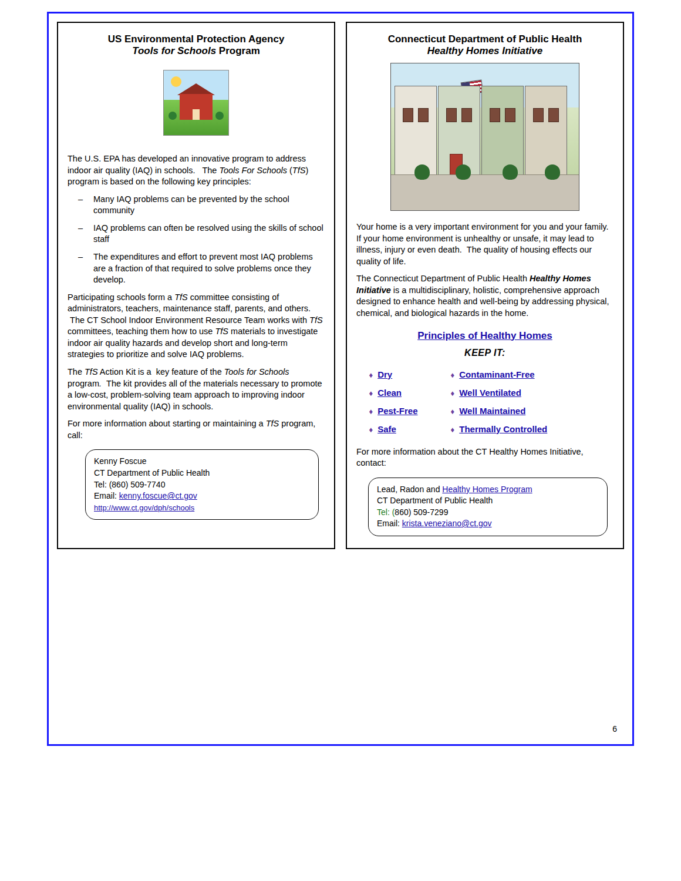US Environmental Protection Agency
Tools for Schools Program
The U.S. EPA has developed an innovative program to address indoor air quality (IAQ) in schools. The Tools For Schools (TfS) program is based on the following key principles:
Many IAQ problems can be prevented by the school community
IAQ problems can often be resolved using the skills of school staff
The expenditures and effort to prevent most IAQ problems are a fraction of that required to solve problems once they develop.
Participating schools form a TfS committee consisting of administrators, teachers, maintenance staff, parents, and others. The CT School Indoor Environment Resource Team works with TfS committees, teaching them how to use TfS materials to investigate indoor air quality hazards and develop short and long-term strategies to prioritize and solve IAQ problems.
The TfS Action Kit is a key feature of the Tools for Schools program. The kit provides all of the materials necessary to promote a low-cost, problem-solving team approach to improving indoor environmental quality (IAQ) in schools.
For more information about starting or maintaining a TfS program, call:
Kenny Foscue
CT Department of Public Health
Tel: (860) 509-7740
Email: kenny.foscue@ct.gov
http://www.ct.gov/dph/schools
Connecticut Department of Public Health
Healthy Homes Initiative
Your home is a very important environment for you and your family. If your home environment is unhealthy or unsafe, it may lead to illness, injury or even death. The quality of housing effects our quality of life.
The Connecticut Department of Public Health Healthy Homes Initiative is a multidisciplinary, holistic, comprehensive approach designed to enhance health and well-being by addressing physical, chemical, and biological hazards in the home.
Principles of Healthy Homes
KEEP IT:
| ♦ Dry | ♦ Contaminant-Free |
| ♦ Clean | ♦ Well Ventilated |
| ♦ Pest-Free | ♦ Well Maintained |
| ♦ Safe | ♦ Thermally Controlled |
For more information about the CT Healthy Homes Initiative, contact:
Lead, Radon and Healthy Homes Program
CT Department of Public Health
Tel: (860) 509-7299
Email: krista.veneziano@ct.gov
6